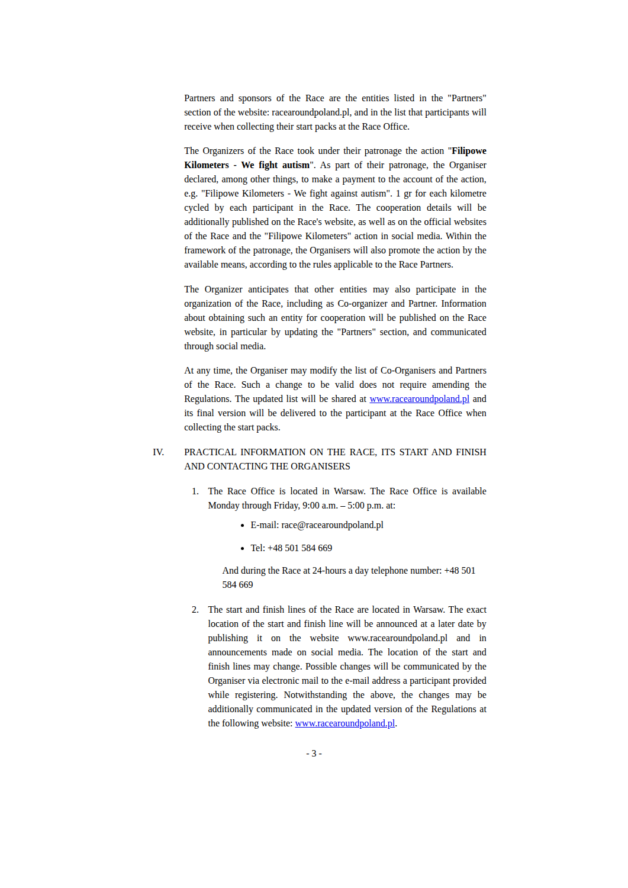Partners and sponsors of the Race are the entities listed in the "Partners" section of the website: racearoundpoland.pl, and in the list that participants will receive when collecting their start packs at the Race Office.
The Organizers of the Race took under their patronage the action "Filipowe Kilometers - We fight autism". As part of their patronage, the Organiser declared, among other things, to make a payment to the account of the action, e.g. "Filipowe Kilometers - We fight against autism". 1 gr for each kilometre cycled by each participant in the Race. The cooperation details will be additionally published on the Race's website, as well as on the official websites of the Race and the "Filipowe Kilometers" action in social media. Within the framework of the patronage, the Organisers will also promote the action by the available means, according to the rules applicable to the Race Partners.
The Organizer anticipates that other entities may also participate in the organization of the Race, including as Co-organizer and Partner. Information about obtaining such an entity for cooperation will be published on the Race website, in particular by updating the "Partners" section, and communicated through social media.
At any time, the Organiser may modify the list of Co-Organisers and Partners of the Race. Such a change to be valid does not require amending the Regulations. The updated list will be shared at www.racearoundpoland.pl and its final version will be delivered to the participant at the Race Office when collecting the start packs.
IV.
Practical information on the Race, its start and finish and contacting the Organisers
The Race Office is located in Warsaw. The Race Office is available Monday through Friday, 9:00 a.m. – 5:00 p.m. at:
E-mail: race@racearoundpoland.pl
Tel: +48 501 584 669
And during the Race at 24-hours a day telephone number: +48 501 584 669
The start and finish lines of the Race are located in Warsaw. The exact location of the start and finish line will be announced at a later date by publishing it on the website www.racearoundpoland.pl and in announcements made on social media. The location of the start and finish lines may change. Possible changes will be communicated by the Organiser via electronic mail to the e-mail address a participant provided while registering. Notwithstanding the above, the changes may be additionally communicated in the updated version of the Regulations at the following website: www.racearoundpoland.pl.
- 3 -